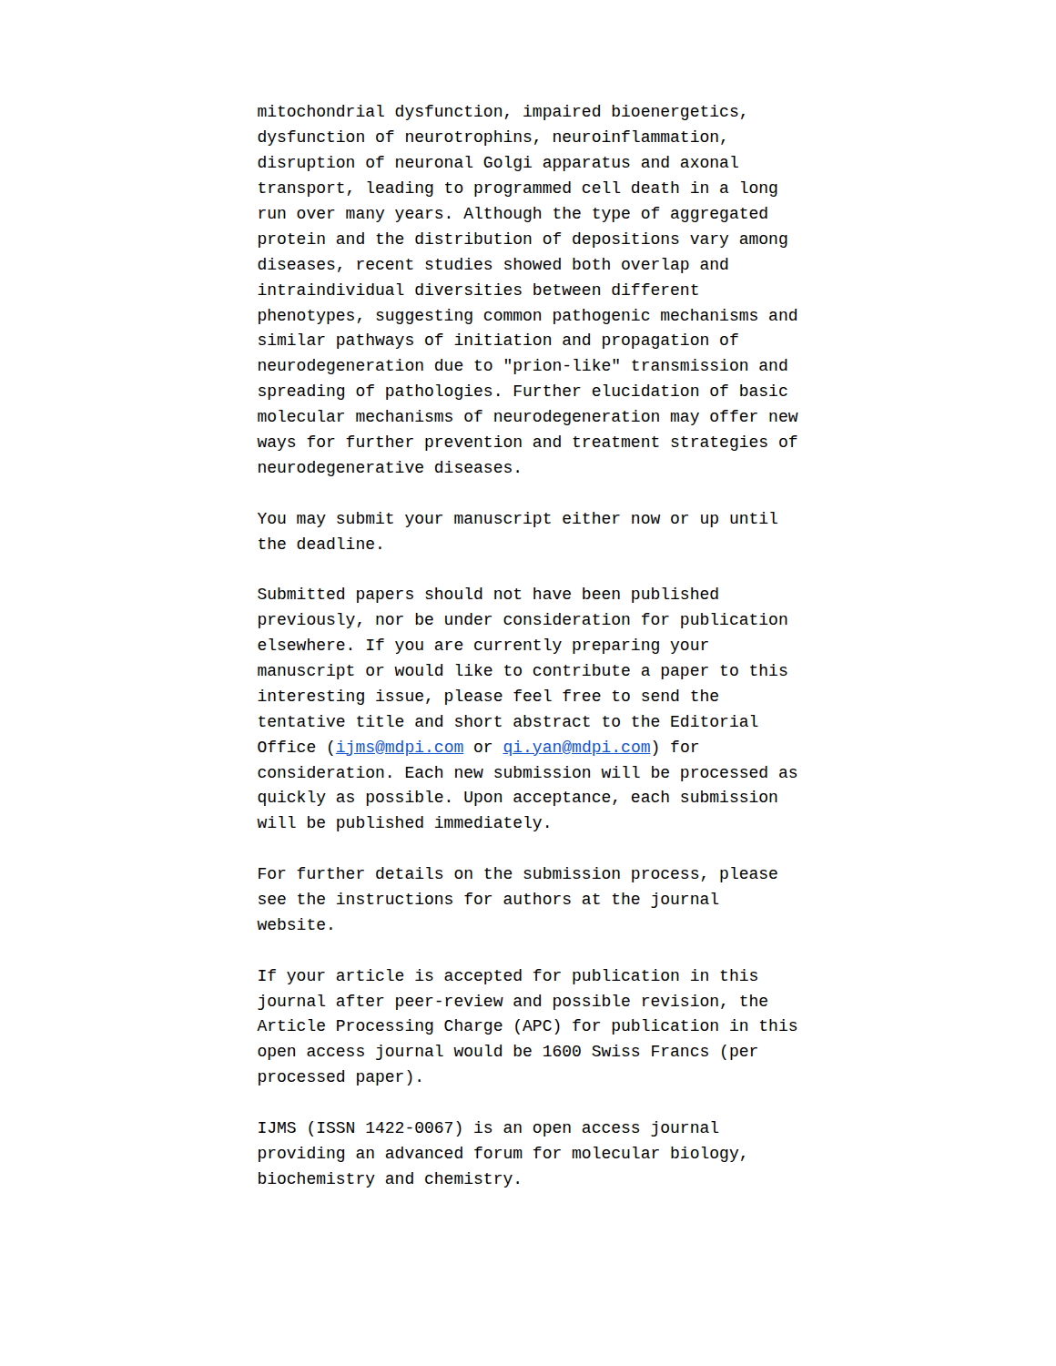mitochondrial dysfunction, impaired bioenergetics, dysfunction of neurotrophins, neuroinflammation, disruption of neuronal Golgi apparatus and axonal transport, leading to programmed cell death in a long run over many years. Although the type of aggregated protein and the distribution of depositions vary among diseases, recent studies showed both overlap and intraindividual diversities between different phenotypes, suggesting common pathogenic mechanisms and similar pathways of initiation and propagation of neurodegeneration due to "prion-like" transmission and spreading of pathologies. Further elucidation of basic molecular mechanisms of neurodegeneration may offer new ways for further prevention and treatment strategies of neurodegenerative diseases.
You may submit your manuscript either now or up until the deadline.
Submitted papers should not have been published previously, nor be under consideration for publication elsewhere. If you are currently preparing your manuscript or would like to contribute a paper to this interesting issue, please feel free to send the tentative title and short abstract to the Editorial Office (ijms@mdpi.com or qi.yan@mdpi.com) for consideration. Each new submission will be processed as quickly as possible. Upon acceptance, each submission will be published immediately.
For further details on the submission process, please see the instructions for authors at the journal website.
If your article is accepted for publication in this journal after peer-review and possible revision, the Article Processing Charge (APC) for publication in this open access journal would be 1600 Swiss Francs (per processed paper).
IJMS (ISSN 1422-0067) is an open access journal providing an advanced forum for molecular biology, biochemistry and chemistry.